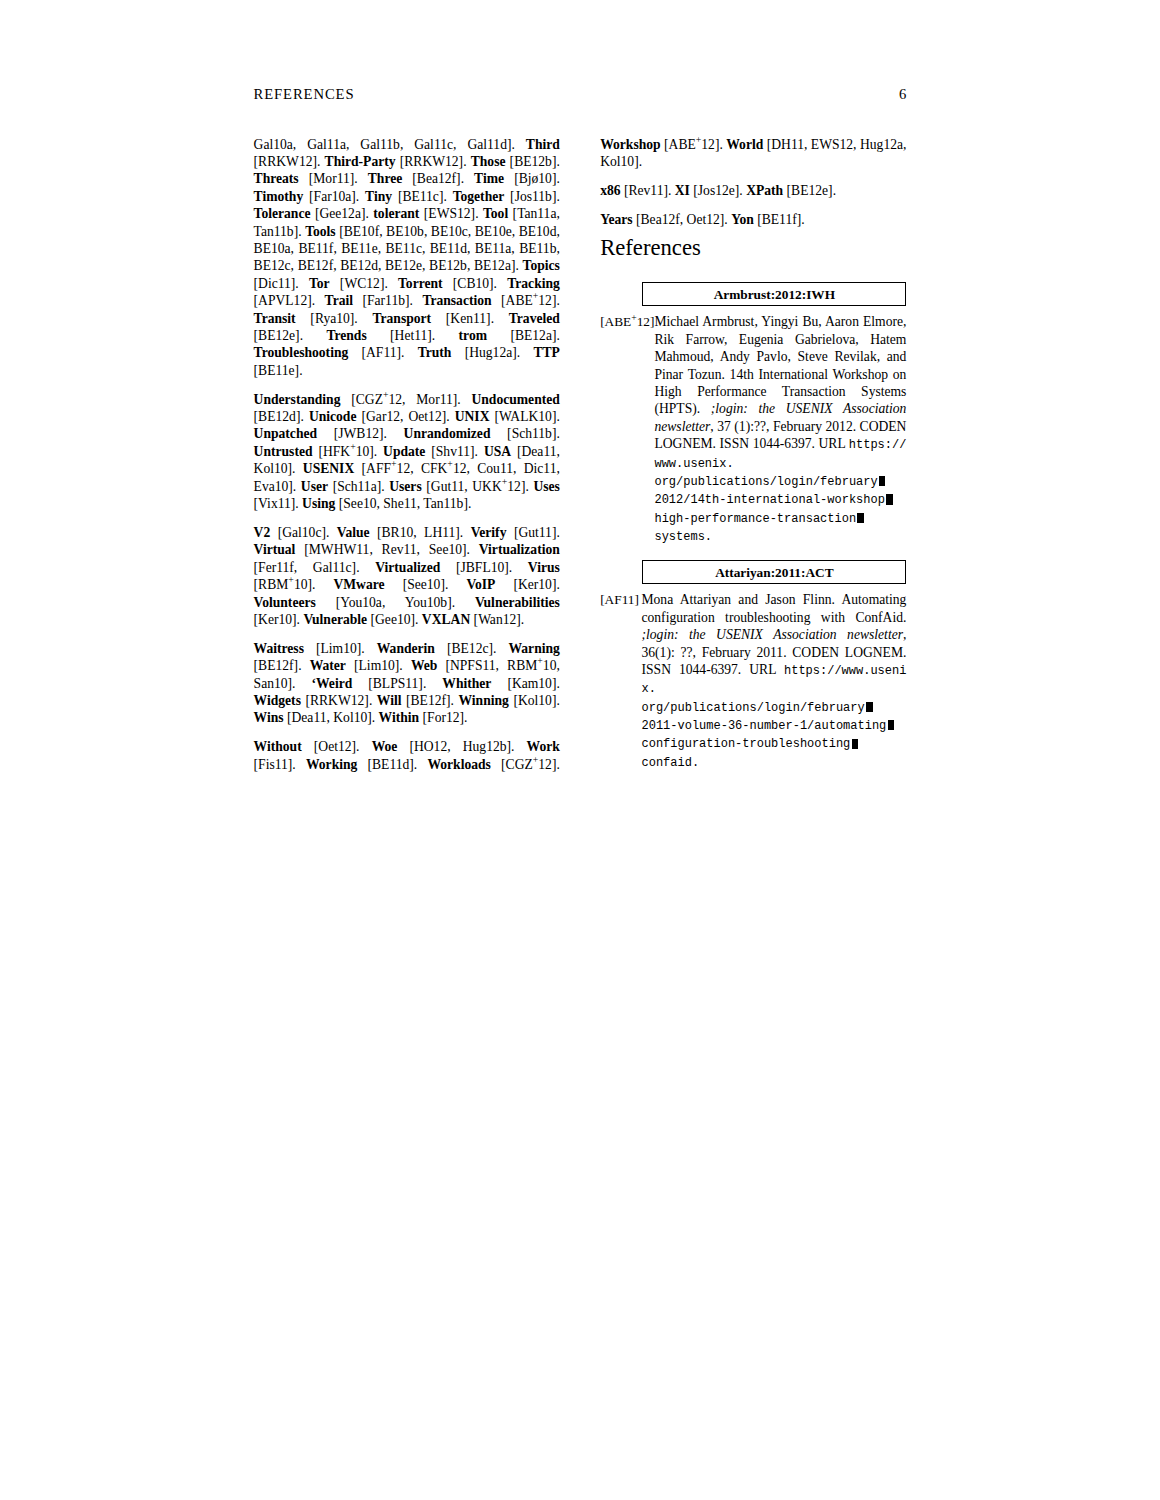REFERENCES 6
Gal10a, Gal11a, Gal11b, Gal11c, Gal11d]. Third [RRKW12]. Third-Party [RRKW12]. Those [BE12b]. Threats [Mor11]. Three [Bea12f]. Time [Bjø10]. Timothy [Far10a]. Tiny [BE11c]. Together [Jos11b]. Tolerance [Gee12a]. tolerant [EWS12]. Tool [Tan11a, Tan11b]. Tools [BE10f, BE10b, BE10c, BE10e, BE10d, BE10a, BE11f, BE11e, BE11c, BE11d, BE11a, BE11b, BE12c, BE12f, BE12d, BE12e, BE12b, BE12a]. Topics [Dic11]. Tor [WC12]. Torrent [CB10]. Tracking [APVL12]. Trail [Far11b]. Transaction [ABE+12]. Transit [Rya10]. Transport [Ken11]. Traveled [BE12e]. Trends [Het11]. trom [BE12a]. Troubleshooting [AF11]. Truth [Hug12a]. TTP [BE11e].
Understanding [CGZ+12, Mor11]. Undocumented [BE12d]. Unicode [Gar12, Oet12]. UNIX [WALK10]. Unpatched [JWB12]. Unrandomized [Sch11b]. Untrusted [HFK+10]. Update [Shv11]. USA [Dea11, Kol10]. USENIX [AFF+12, CFK+12, Cou11, Dic11, Eva10]. User [Sch11a]. Users [Gut11, UKK+12]. Uses [Vix11]. Using [See10, She11, Tan11b].
V2 [Gal10c]. Value [BR10, LH11]. Verify [Gut11]. Virtual [MWHW11, Rev11, See10]. Virtualization [Fer11f, Gal11c]. Virtualized [JBFL10]. Virus [RBM+10]. VMware [See10]. VoIP [Ker10]. Volunteers [You10a, You10b]. Vulnerabilities [Ker10]. Vulnerable [Gee10]. VXLAN [Wan12].
Waitress [Lim10]. Wanderin [BE12c]. Warning [BE12f]. Water [Lim10]. Web [NPFS11, RBM+10, San10]. ‘Weird [BLPS11]. Whither [Kam10]. Widgets [RRKW12]. Will [BE12f]. Winning [Kol10]. Wins [Dea11, Kol10]. Within [For12].
Without [Oet12]. Woe [HO12, Hug12b]. Work [Fis11]. Working [BE11d]. Workloads [CGZ+12]. Workshop [ABE+12]. World [DH11, EWS12, Hug12a, Kol10].
x86 [Rev11]. XI [Jos12e]. XPath [BE12e].
Years [Bea12f, Oet12]. Yon [BE11f].
References
Armbrust:2012:IWH
[ABE+12]
Michael Armbrust, Yingyi Bu, Aaron Elmore, Rik Farrow, Eugenia Gabrielova, Hatem Mahmoud, Andy Pavlo, Steve Revilak, and Pinar Tozun. 14th International Workshop on High Performance Transaction Systems (HPTS). ;login: the USENIX Association newsletter, 37 (1):??, February 2012. CODEN LOGNEM. ISSN 1044-6397. URL https://www.usenix.
org/publications/login/february
2012/14th-international-workshop
high-performance-transaction
systems.
Attariyan:2011:ACT
[AF11]
Mona Attariyan and Jason Flinn. Automating configuration troubleshooting with ConfAid. ;login: the USENIX Association newsletter, 36(1): ??, February 2011. CODEN LOGNEM. ISSN 1044-6397. URL https://www.usenix.
org/publications/login/february
2011-volume-36-number-1/automating
configuration-troubleshooting
confaid.